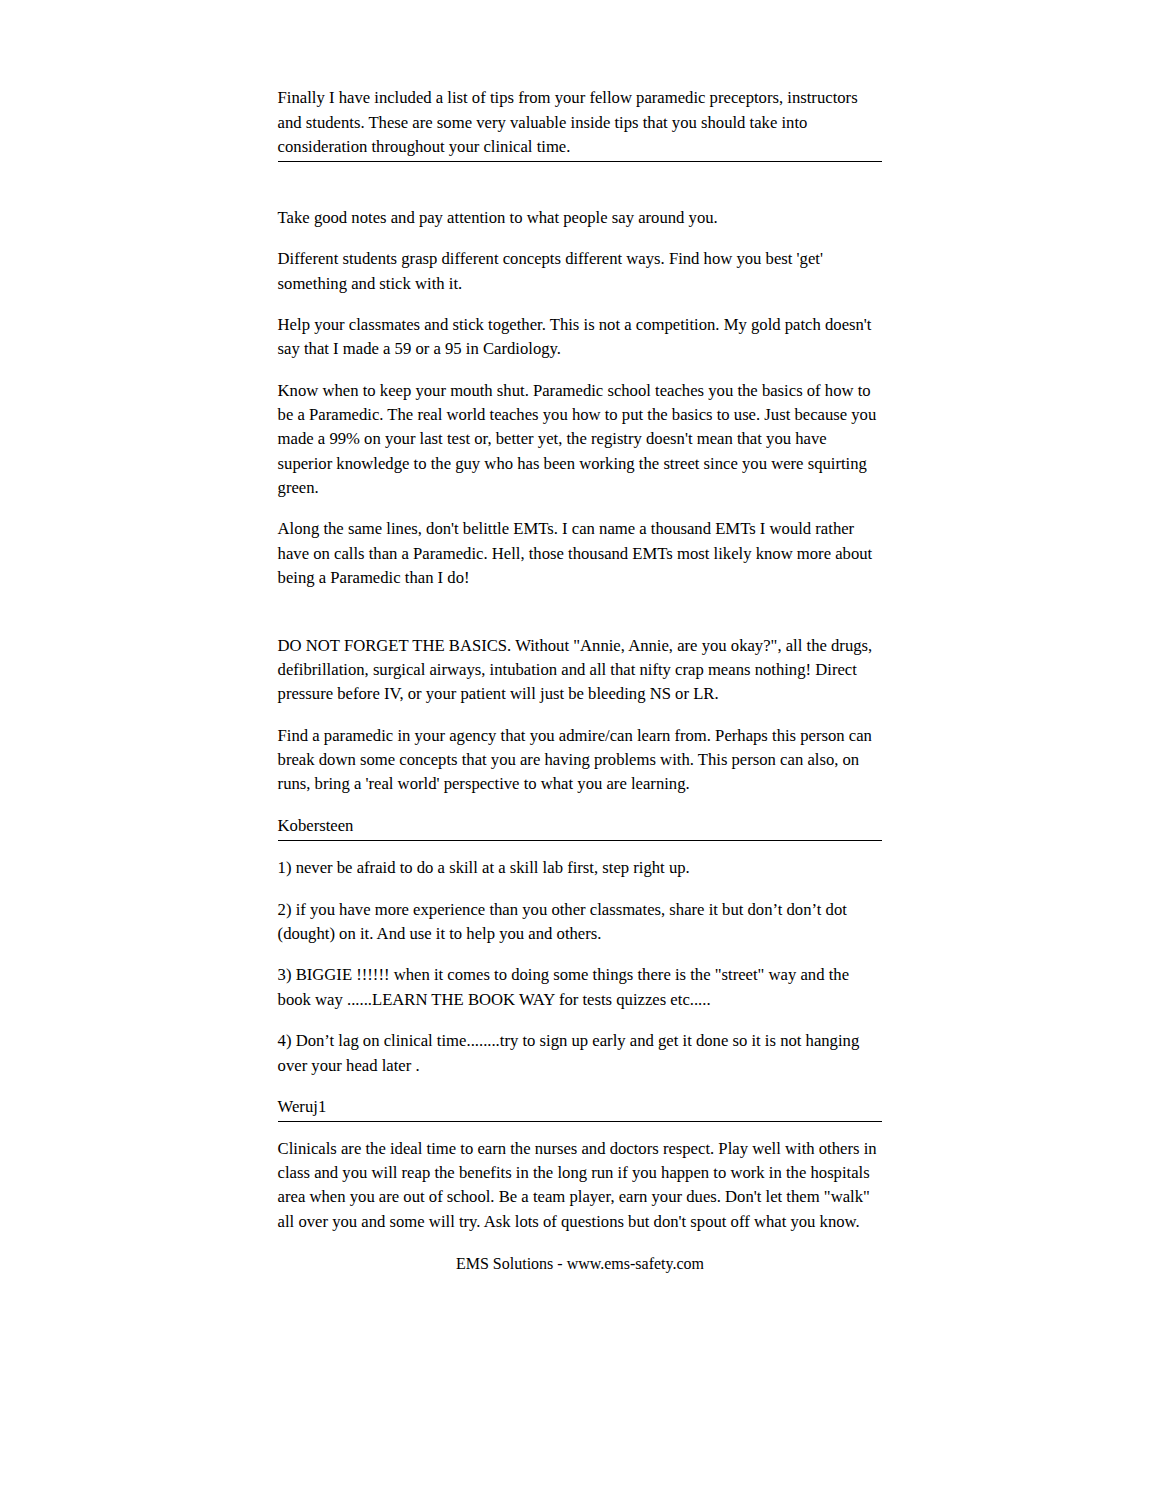Finally I have included a list of tips from your fellow paramedic preceptors, instructors and students. These are some very valuable inside tips that you should take into consideration throughout your clinical time.
Take good notes and pay attention to what people say around you.
Different students grasp different concepts different ways. Find how you best 'get' something and stick with it.
Help your classmates and stick together. This is not a competition. My gold patch doesn't say that I made a 59 or a 95 in Cardiology.
Know when to keep your mouth shut. Paramedic school teaches you the basics of how to be a Paramedic. The real world teaches you how to put the basics to use. Just because you made a 99% on your last test or, better yet, the registry doesn't mean that you have superior knowledge to the guy who has been working the street since you were squirting green.
Along the same lines, don't belittle EMTs. I can name a thousand EMTs I would rather have on calls than a Paramedic. Hell, those thousand EMTs most likely know more about being a Paramedic than I do!
DO NOT FORGET THE BASICS. Without "Annie, Annie, are you okay?", all the drugs, defibrillation, surgical airways, intubation and all that nifty crap means nothing! Direct pressure before IV, or your patient will just be bleeding NS or LR.
Find a paramedic in your agency that you admire/can learn from. Perhaps this person can break down some concepts that you are having problems with. This person can also, on runs, bring a 'real world' perspective to what you are learning.
Kobersteen
1) never be afraid to do a skill at a skill lab first, step right up.
2) if you have more experience than you other classmates, share it but don’t don’t dot (dought) on it. And use it to help you and others.
3) BIGGIE !!!!!! when it comes to doing some things there is the "street" way and the book way ......LEARN THE BOOK WAY for tests quizzes etc.....
4) Don’t lag on clinical time........try to sign up early and get it done so it is not hanging over your head later .
Weruj1
Clinicals are the ideal time to earn the nurses and doctors respect. Play well with others in class and you will reap the benefits in the long run if you happen to work in the hospitals area when you are out of school. Be a team player, earn your dues. Don't let them "walk" all over you and some will try. Ask lots of questions but don't spout off what you know.
EMS Solutions - www.ems-safety.com